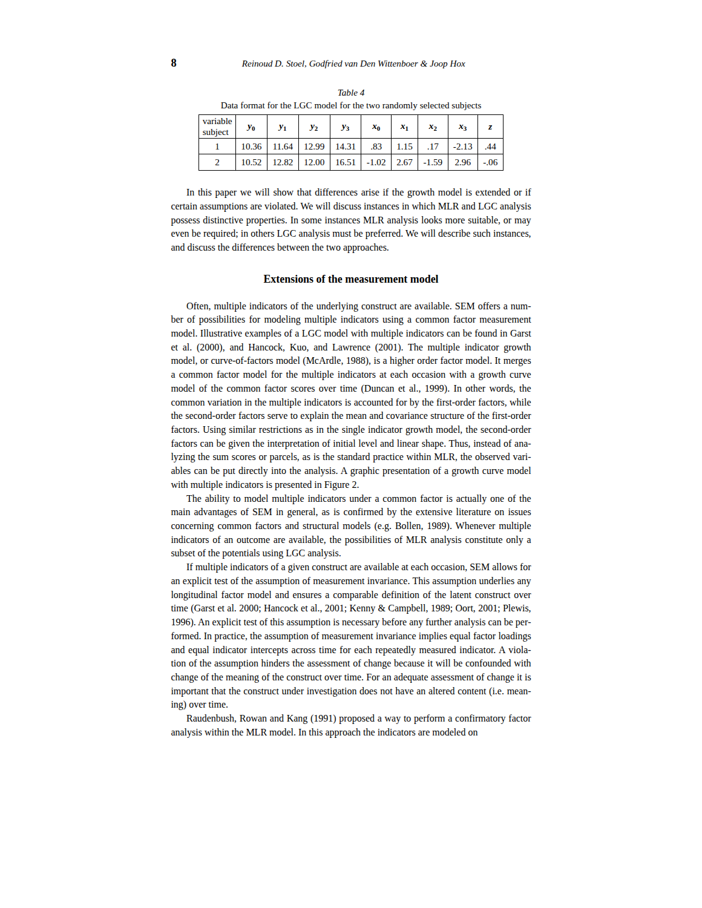8 Reinoud D. Stoel, Godfried van Den Wittenboer & Joop Hox
Table 4
Data format for the LGC model for the two randomly selected subjects
| variable subject | y 0 | y 1 | y 2 | y 3 | x 0 | x 1 | x 2 | x 3 | z |
| --- | --- | --- | --- | --- | --- | --- | --- | --- | --- |
| 1 | 10.36 | 11.64 | 12.99 | 14.31 | .83 | 1.15 | .17 | -2.13 | .44 |
| 2 | 10.52 | 12.82 | 12.00 | 16.51 | -1.02 | 2.67 | -1.59 | 2.96 | -.06 |
In this paper we will show that differences arise if the growth model is extended or if certain assumptions are violated. We will discuss instances in which MLR and LGC analysis possess distinctive properties. In some instances MLR analysis looks more suitable, or may even be required; in others LGC analysis must be preferred. We will describe such instances, and discuss the differences between the two approaches.
Extensions of the measurement model
Often, multiple indicators of the underlying construct are available. SEM offers a number of possibilities for modeling multiple indicators using a common factor measurement model. Illustrative examples of a LGC model with multiple indicators can be found in Garst et al. (2000), and Hancock, Kuo, and Lawrence (2001). The multiple indicator growth model, or curve-of-factors model (McArdle, 1988), is a higher order factor model. It merges a common factor model for the multiple indicators at each occasion with a growth curve model of the common factor scores over time (Duncan et al., 1999). In other words, the common variation in the multiple indicators is accounted for by the first-order factors, while the second-order factors serve to explain the mean and covariance structure of the first-order factors. Using similar restrictions as in the single indicator growth model, the second-order factors can be given the interpretation of initial level and linear shape. Thus, instead of analyzing the sum scores or parcels, as is the standard practice within MLR, the observed variables can be put directly into the analysis. A graphic presentation of a growth curve model with multiple indicators is presented in Figure 2.
The ability to model multiple indicators under a common factor is actually one of the main advantages of SEM in general, as is confirmed by the extensive literature on issues concerning common factors and structural models (e.g. Bollen, 1989). Whenever multiple indicators of an outcome are available, the possibilities of MLR analysis constitute only a subset of the potentials using LGC analysis.
If multiple indicators of a given construct are available at each occasion, SEM allows for an explicit test of the assumption of measurement invariance. This assumption underlies any longitudinal factor model and ensures a comparable definition of the latent construct over time (Garst et al. 2000; Hancock et al., 2001; Kenny & Campbell, 1989; Oort, 2001; Plewis, 1996). An explicit test of this assumption is necessary before any further analysis can be performed. In practice, the assumption of measurement invariance implies equal factor loadings and equal indicator intercepts across time for each repeatedly measured indicator. A violation of the assumption hinders the assessment of change because it will be confounded with change of the meaning of the construct over time. For an adequate assessment of change it is important that the construct under investigation does not have an altered content (i.e. meaning) over time.
Raudenbush, Rowan and Kang (1991) proposed a way to perform a confirmatory factor analysis within the MLR model. In this approach the indicators are modeled on